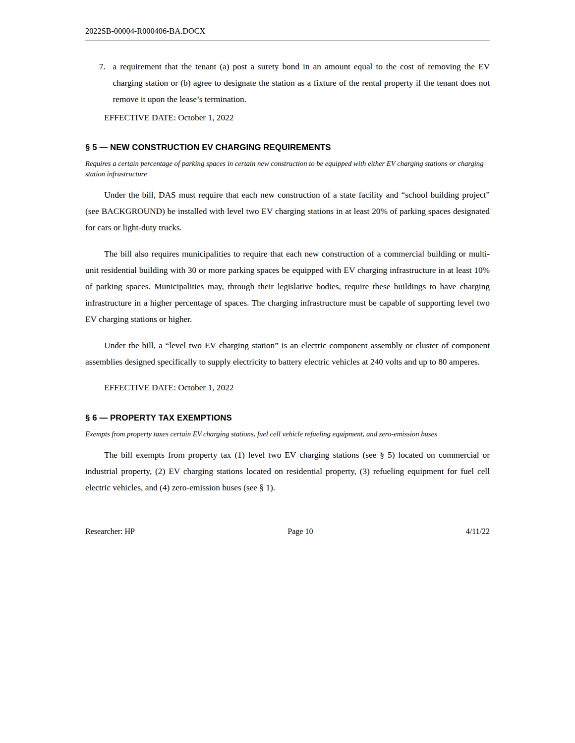2022SB-00004-R000406-BA.DOCX
a requirement that the tenant (a) post a surety bond in an amount equal to the cost of removing the EV charging station or (b) agree to designate the station as a fixture of the rental property if the tenant does not remove it upon the lease’s termination.
EFFECTIVE DATE: October 1, 2022
§ 5 — NEW CONSTRUCTION EV CHARGING REQUIREMENTS
Requires a certain percentage of parking spaces in certain new construction to be equipped with either EV charging stations or charging station infrastructure
Under the bill, DAS must require that each new construction of a state facility and “school building project” (see BACKGROUND) be installed with level two EV charging stations in at least 20% of parking spaces designated for cars or light-duty trucks.
The bill also requires municipalities to require that each new construction of a commercial building or multi-unit residential building with 30 or more parking spaces be equipped with EV charging infrastructure in at least 10% of parking spaces. Municipalities may, through their legislative bodies, require these buildings to have charging infrastructure in a higher percentage of spaces. The charging infrastructure must be capable of supporting level two EV charging stations or higher.
Under the bill, a “level two EV charging station” is an electric component assembly or cluster of component assemblies designed specifically to supply electricity to battery electric vehicles at 240 volts and up to 80 amperes.
EFFECTIVE DATE: October 1, 2022
§ 6 — PROPERTY TAX EXEMPTIONS
Exempts from property taxes certain EV charging stations, fuel cell vehicle refueling equipment, and zero-emission buses
The bill exempts from property tax (1) level two EV charging stations (see § 5) located on commercial or industrial property, (2) EV charging stations located on residential property, (3) refueling equipment for fuel cell electric vehicles, and (4) zero-emission buses (see § 1).
Researcher: HP
Page 10
4/11/22